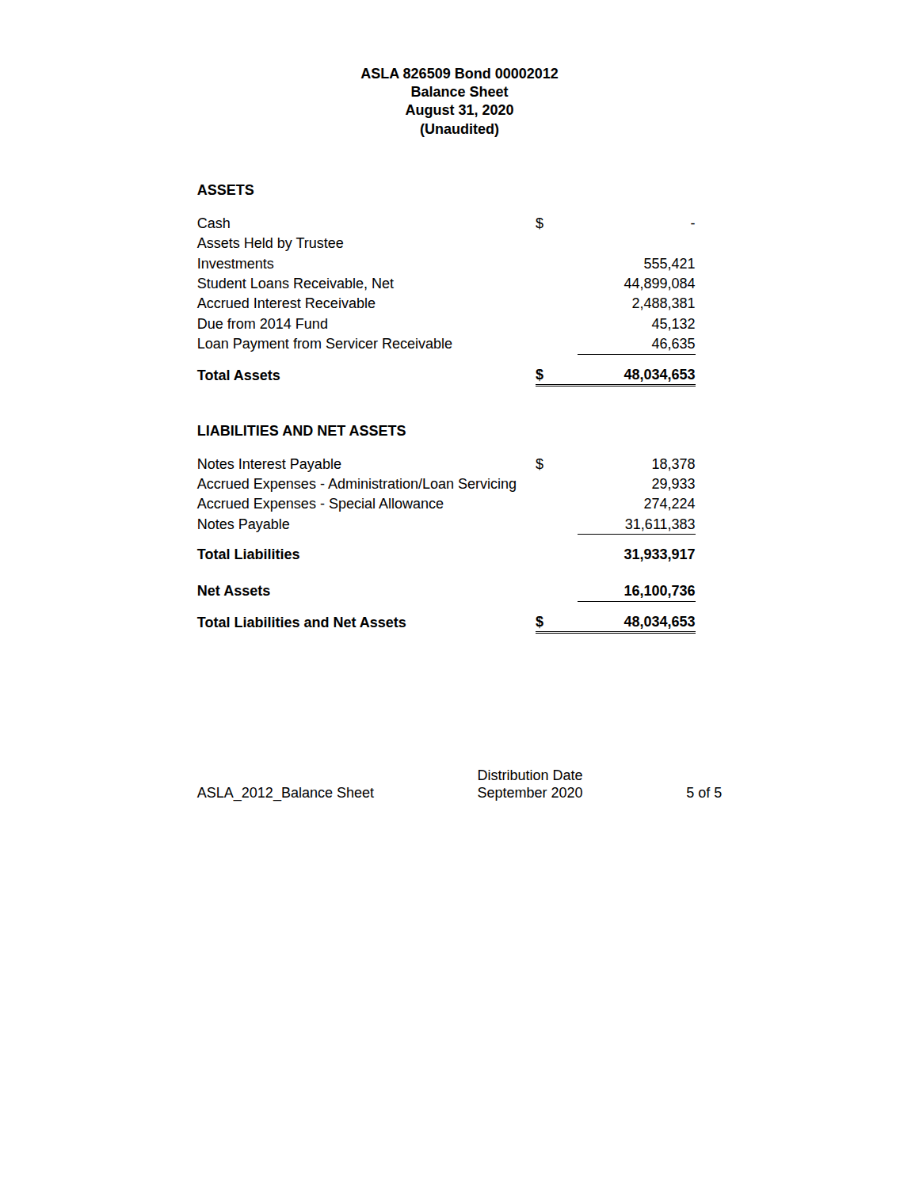ASLA 826509 Bond 00002012
Balance Sheet
August 31, 2020
(Unaudited)
ASSETS
| Cash | $ | - | |
| Assets Held by Trustee | | | |
| Investments | | 555,421 | |
| Student Loans Receivable, Net | | 44,899,084 | |
| Accrued Interest Receivable | | 2,488,381 | |
| Due from 2014 Fund | | 45,132 | |
| Loan Payment from Servicer Receivable | | 46,635 | |
| Total Assets | $ | 48,034,653 | |
LIABILITIES AND NET ASSETS
| Notes Interest Payable | $ | 18,378 | |
| Accrued Expenses - Administration/Loan Servicing | | 29,933 | |
| Accrued Expenses - Special Allowance | | 274,224 | |
| Notes Payable | | 31,611,383 | |
| Total Liabilities | | 31,933,917 | |
| Net Assets | | 16,100,736 | |
| Total Liabilities and Net Assets | $ | 48,034,653 | |
ASLA_2012_Balance Sheet
Distribution Date
September 2020
5 of 5